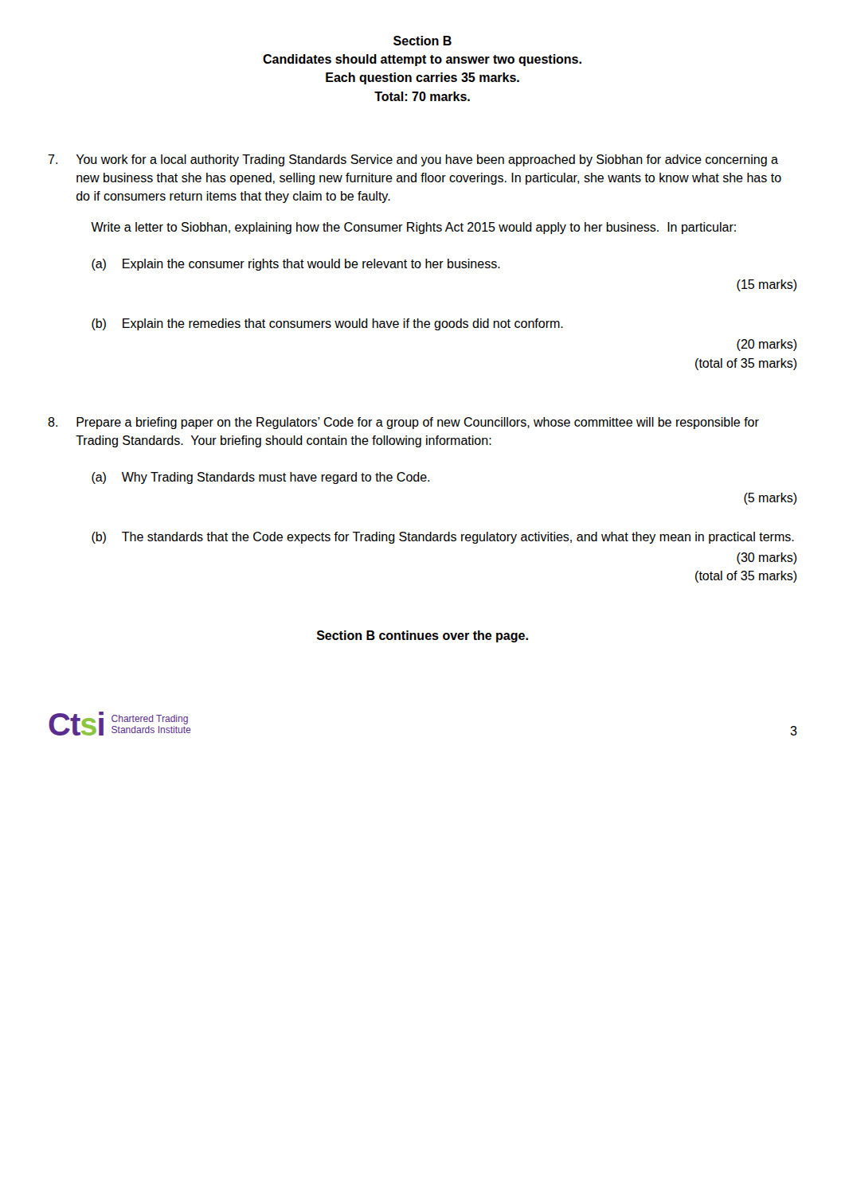Section B
Candidates should attempt to answer two questions.
Each question carries 35 marks.
Total: 70 marks.
You work for a local authority Trading Standards Service and you have been approached by Siobhan for advice concerning a new business that she has opened, selling new furniture and floor coverings. In particular, she wants to know what she has to do if consumers return items that they claim to be faulty.
Write a letter to Siobhan, explaining how the Consumer Rights Act 2015 would apply to her business. In particular:
Explain the consumer rights that would be relevant to her business.
(15 marks)
Explain the remedies that consumers would have if the goods did not conform.
(20 marks)
(total of 35 marks)
Prepare a briefing paper on the Regulators’ Code for a group of new Councillors, whose committee will be responsible for Trading Standards. Your briefing should contain the following information:
Why Trading Standards must have regard to the Code.
(5 marks)
The standards that the Code expects for Trading Standards regulatory activities, and what they mean in practical terms.
(30 marks)
(total of 35 marks)
Section B continues over the page.
Ctsi
Chartered Trading
Standards Institute
3